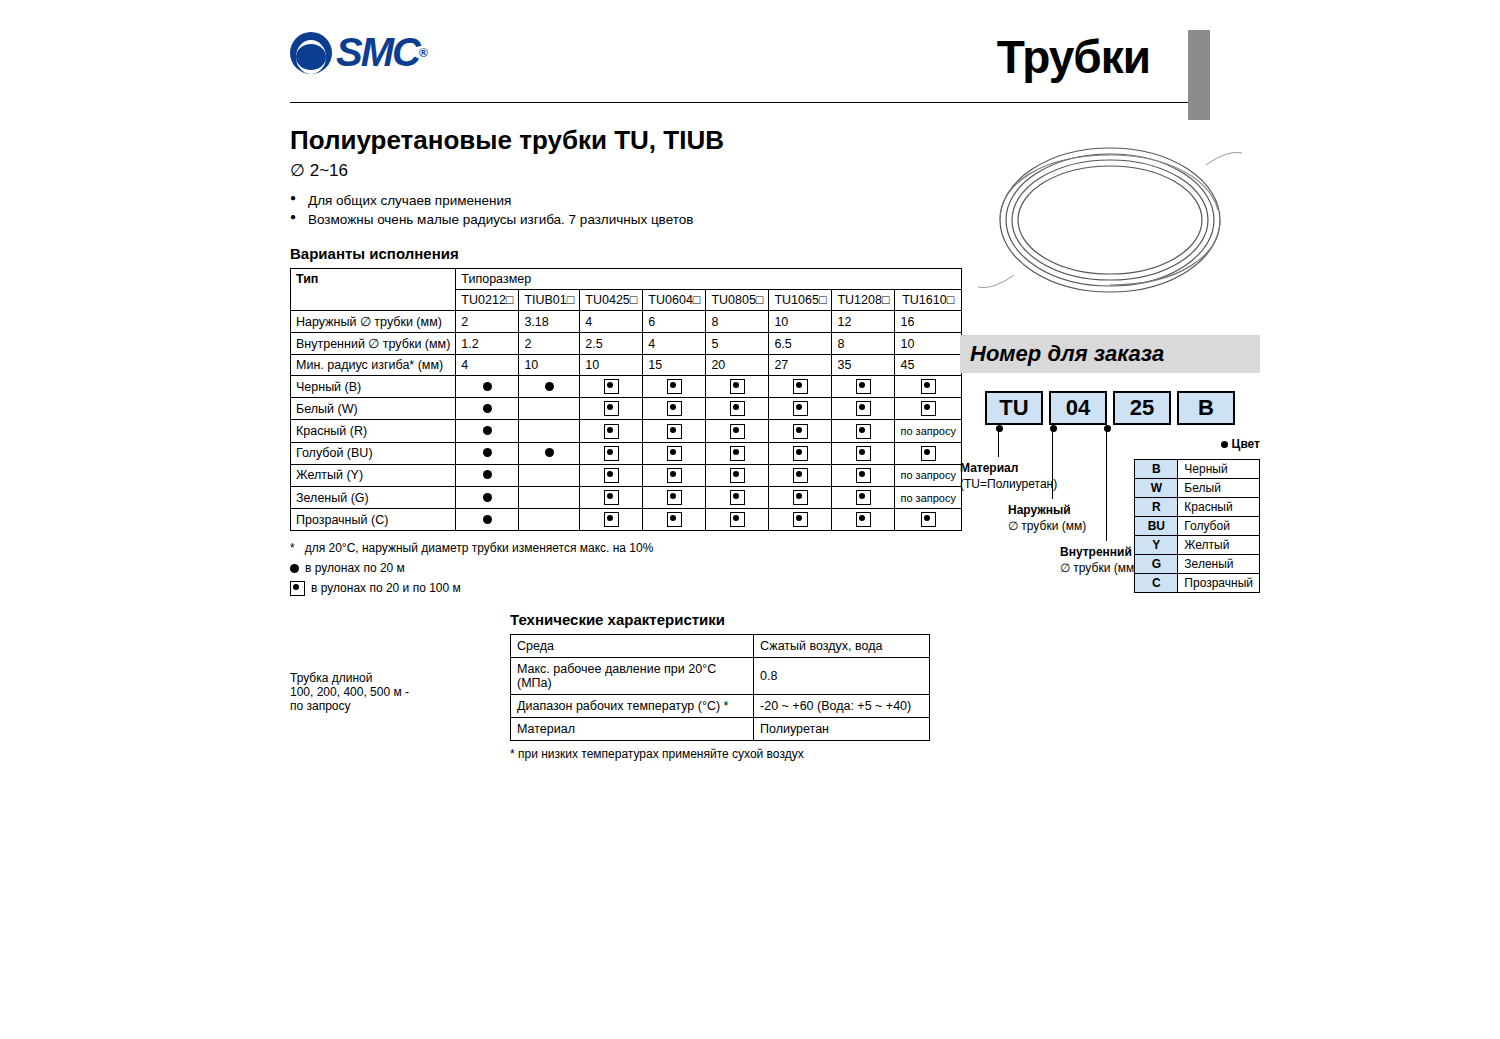SMC®
Трубки
Полиуретановые трубки TU, TIUB
∅ 2~16
Для общих случаев применения
Возможны очень малые радиусы изгиба. 7 различных цветов
Варианты исполнения
| Тип | Типоразмер |
| --- | --- |
| TU0212□ | TIUB01□ | TU0425□ | TU0604□ | TU0805□ | TU1065□ | TU1208□ | TU1610□ |
| Наружный ∅ трубки (мм) | 2 | 3.18 | 4 | 6 | 8 | 10 | 12 | 16 |
| Внутренний ∅ трубки (мм) | 1.2 | 2 | 2.5 | 4 | 5 | 6.5 | 8 | 10 |
| Мин. радиус изгиба* (мм) | 4 | 10 | 10 | 15 | 20 | 27 | 35 | 45 |
| Черный (B) | | | | | | | | |
| Белый (W) | | | | | | | | |
| Красный (R) | | | | | | | | по запросу |
| Голубой (BU) | | | | | | | | |
| Желтый (Y) | | | | | | | | по запросу |
| Зеленый (G) | | | | | | | | по запросу |
| Прозрачный (C) | | | | | | | | |
*для 20°C, наружный диаметр трубки изменяется макс. на 10%
в рулонах по 20 м
в рулонах по 20 и по 100 м
Трубка длиной
100, 200, 400, 500 м -
по запросу
Технические характеристики
| Среда | Сжатый воздух, вода |
| Макс. рабочее давление при 20°C (МПа) | 0.8 |
| Диапазон рабочих температур (°C) * | -20 ~ +60 (Вода: +5 ~ +40) |
| Материал | Полиуретан |
* при низких температурах применяйте сухой воздух
Номер для заказа
TU
04
25
B
Материал
(TU=Полиуретан)
Наружный
∅ трубки (мм)
Внутренний
∅ трубки (мм)
Цвет
| B | Черный |
| W | Белый |
| R | Красный |
| BU | Голубой |
| Y | Желтый |
| G | Зеленый |
| C | Прозрачный |